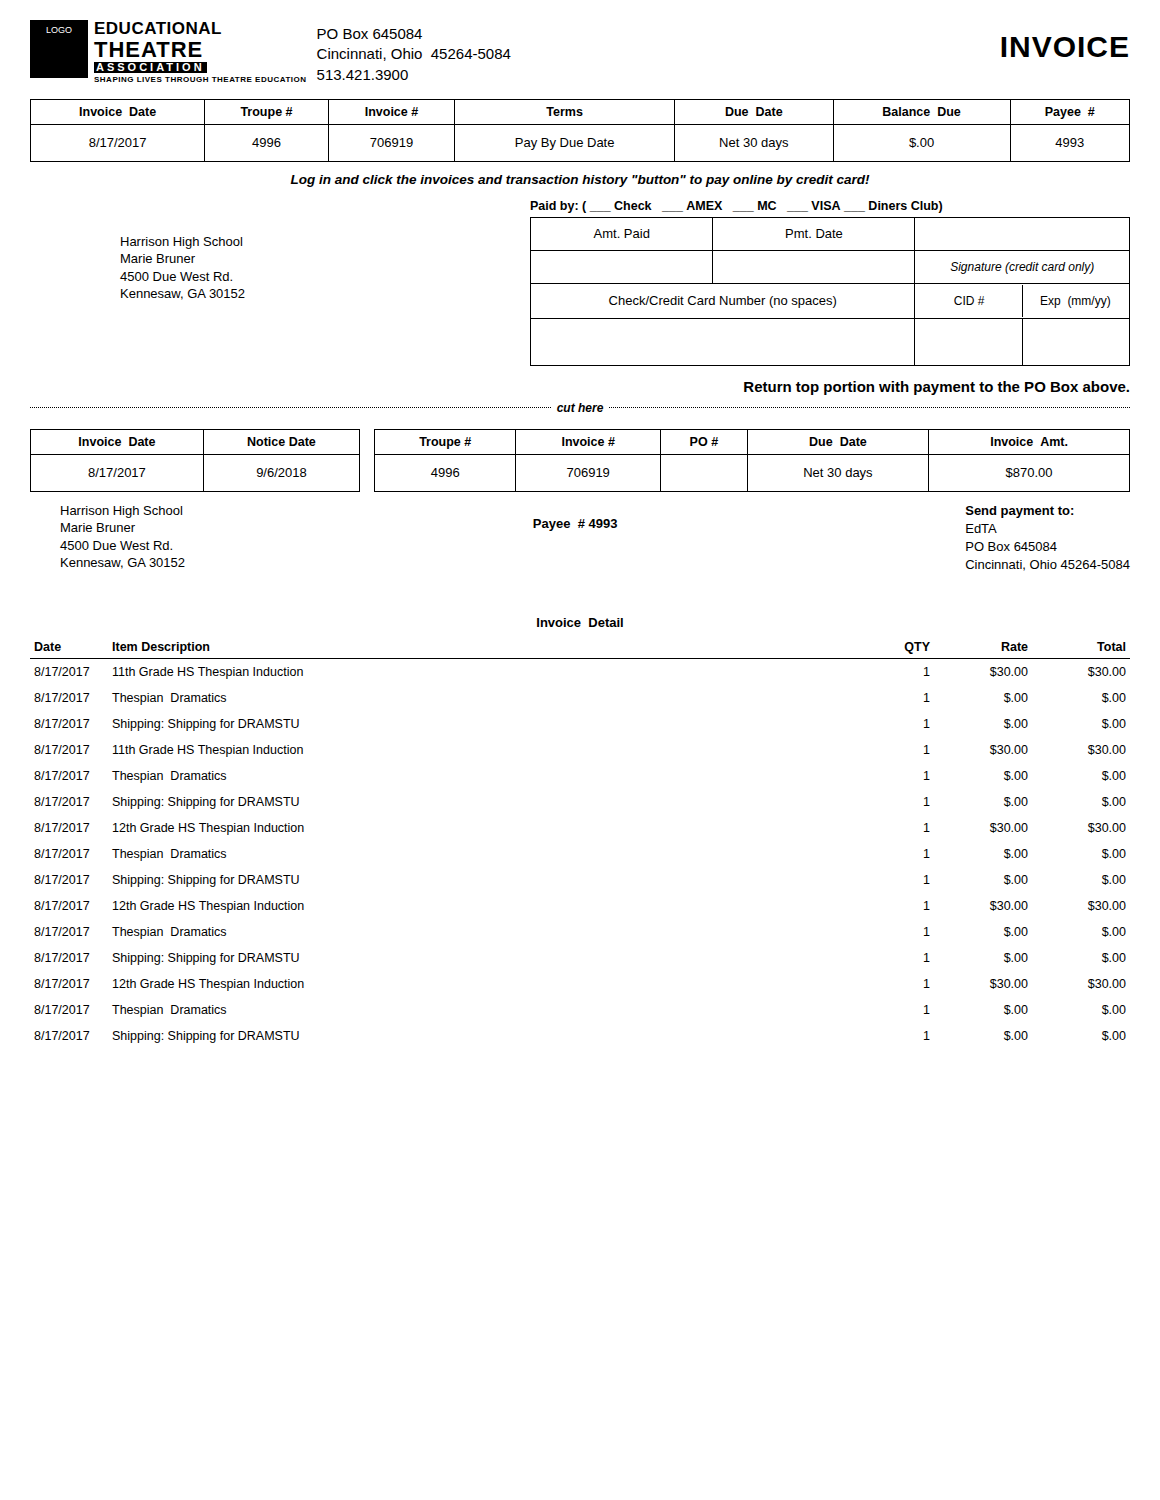LOGO
EDUCATIONAL
THEATRE
ASSOCIATION
SHAPING LIVES THROUGH THEATRE EDUCATION
PO Box 645084
Cincinnati, Ohio 45264-5084
513.421.3900
INVOICE
| Invoice Date | Troupe # | Invoice # | Terms | Due Date | Balance Due | Payee # |
| --- | --- | --- | --- | --- | --- | --- |
| 8/17/2017 | 4996 | 706919 | Pay By Due Date | Net 30 days | $.00 | 4993 |
Log in and click the invoices and transaction history "button" to pay online by credit card!
Harrison High School
Marie Bruner
4500 Due West Rd.
Kennesaw, GA 30152
Paid by: ( ___ Check ___ AMEX ___ MC ___ VISA ___ Diners Club)
| Amt. Paid | Pmt. Date | |
| | | Signature (credit card only) |
| Check/Credit Card Number (no spaces) | / CID # / Exp (mm/yy) / |
Return top portion with payment to the PO Box above.
cut here
| Invoice Date | Notice Date |
| --- | --- |
| 8/17/2017 | 9/6/2018 |
| Troupe # | Invoice # | PO # | Due Date | Invoice Amt. |
| --- | --- | --- | --- | --- |
| 4996 | 706919 | | Net 30 days | $870.00 |
Harrison High School
Marie Bruner
4500 Due West Rd.
Kennesaw, GA 30152
Payee # 4993
Send payment to:
EdTA
PO Box 645084
Cincinnati, Ohio 45264-5084
Invoice Detail
| Date | Item Description | QTY | Rate | Total |
| --- | --- | --- | --- | --- |
| 8/17/2017 | 11th Grade HS Thespian Induction | 1 | $30.00 | $30.00 |
| 8/17/2017 | Thespian Dramatics | 1 | $.00 | $.00 |
| 8/17/2017 | Shipping: Shipping for DRAMSTU | 1 | $.00 | $.00 |
| 8/17/2017 | 11th Grade HS Thespian Induction | 1 | $30.00 | $30.00 |
| 8/17/2017 | Thespian Dramatics | 1 | $.00 | $.00 |
| 8/17/2017 | Shipping: Shipping for DRAMSTU | 1 | $.00 | $.00 |
| 8/17/2017 | 12th Grade HS Thespian Induction | 1 | $30.00 | $30.00 |
| 8/17/2017 | Thespian Dramatics | 1 | $.00 | $.00 |
| 8/17/2017 | Shipping: Shipping for DRAMSTU | 1 | $.00 | $.00 |
| 8/17/2017 | 12th Grade HS Thespian Induction | 1 | $30.00 | $30.00 |
| 8/17/2017 | Thespian Dramatics | 1 | $.00 | $.00 |
| 8/17/2017 | Shipping: Shipping for DRAMSTU | 1 | $.00 | $.00 |
| 8/17/2017 | 12th Grade HS Thespian Induction | 1 | $30.00 | $30.00 |
| 8/17/2017 | Thespian Dramatics | 1 | $.00 | $.00 |
| 8/17/2017 | Shipping: Shipping for DRAMSTU | 1 | $.00 | $.00 |